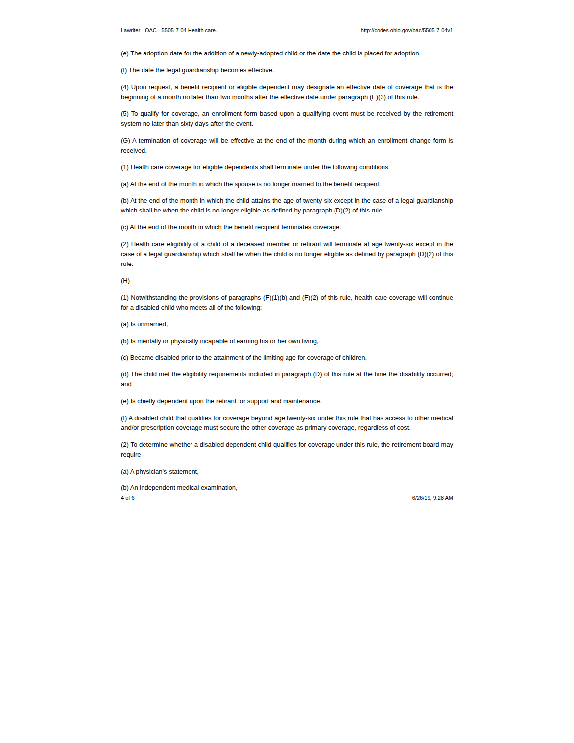Lawriter - OAC - 5505-7-04 Health care.
http://codes.ohio.gov/oac/5505-7-04v1
(e) The adoption date for the addition of a newly-adopted child or the date the child is placed for adoption.
(f) The date the legal guardianship becomes effective.
(4) Upon request, a benefit recipient or eligible dependent may designate an effective date of coverage that is the beginning of a month no later than two months after the effective date under paragraph (E)(3) of this rule.
(5) To qualify for coverage, an enrollment form based upon a qualifying event must be received by the retirement system no later than sixty days after the event.
(G) A termination of coverage will be effective at the end of the month during which an enrollment change form is received.
(1) Health care coverage for eligible dependents shall terminate under the following conditions:
(a) At the end of the month in which the spouse is no longer married to the benefit recipient.
(b) At the end of the month in which the child attains the age of twenty-six except in the case of a legal guardianship which shall be when the child is no longer eligible as defined by paragraph (D)(2) of this rule.
(c) At the end of the month in which the benefit recipient terminates coverage.
(2) Health care eligibility of a child of a deceased member or retirant will terminate at age twenty-six except in the case of a legal guardianship which shall be when the child is no longer eligible as defined by paragraph (D)(2) of this rule.
(H)
(1) Notwithstanding the provisions of paragraphs (F)(1)(b) and (F)(2) of this rule, health care coverage will continue for a disabled child who meets all of the following:
(a) Is unmarried,
(b) Is mentally or physically incapable of earning his or her own living,
(c) Became disabled prior to the attainment of the limiting age for coverage of children,
(d) The child met the eligibility requirements included in paragraph (D) of this rule at the time the disability occurred; and
(e) Is chiefly dependent upon the retirant for support and maintenance.
(f) A disabled child that qualifies for coverage beyond age twenty-six under this rule that has access to other medical and/or prescription coverage must secure the other coverage as primary coverage, regardless of cost.
(2) To determine whether a disabled dependent child qualifies for coverage under this rule, the retirement board may require -
(a) A physician's statement,
(b) An independent medical examination,
4 of 6
6/26/19, 9:28 AM